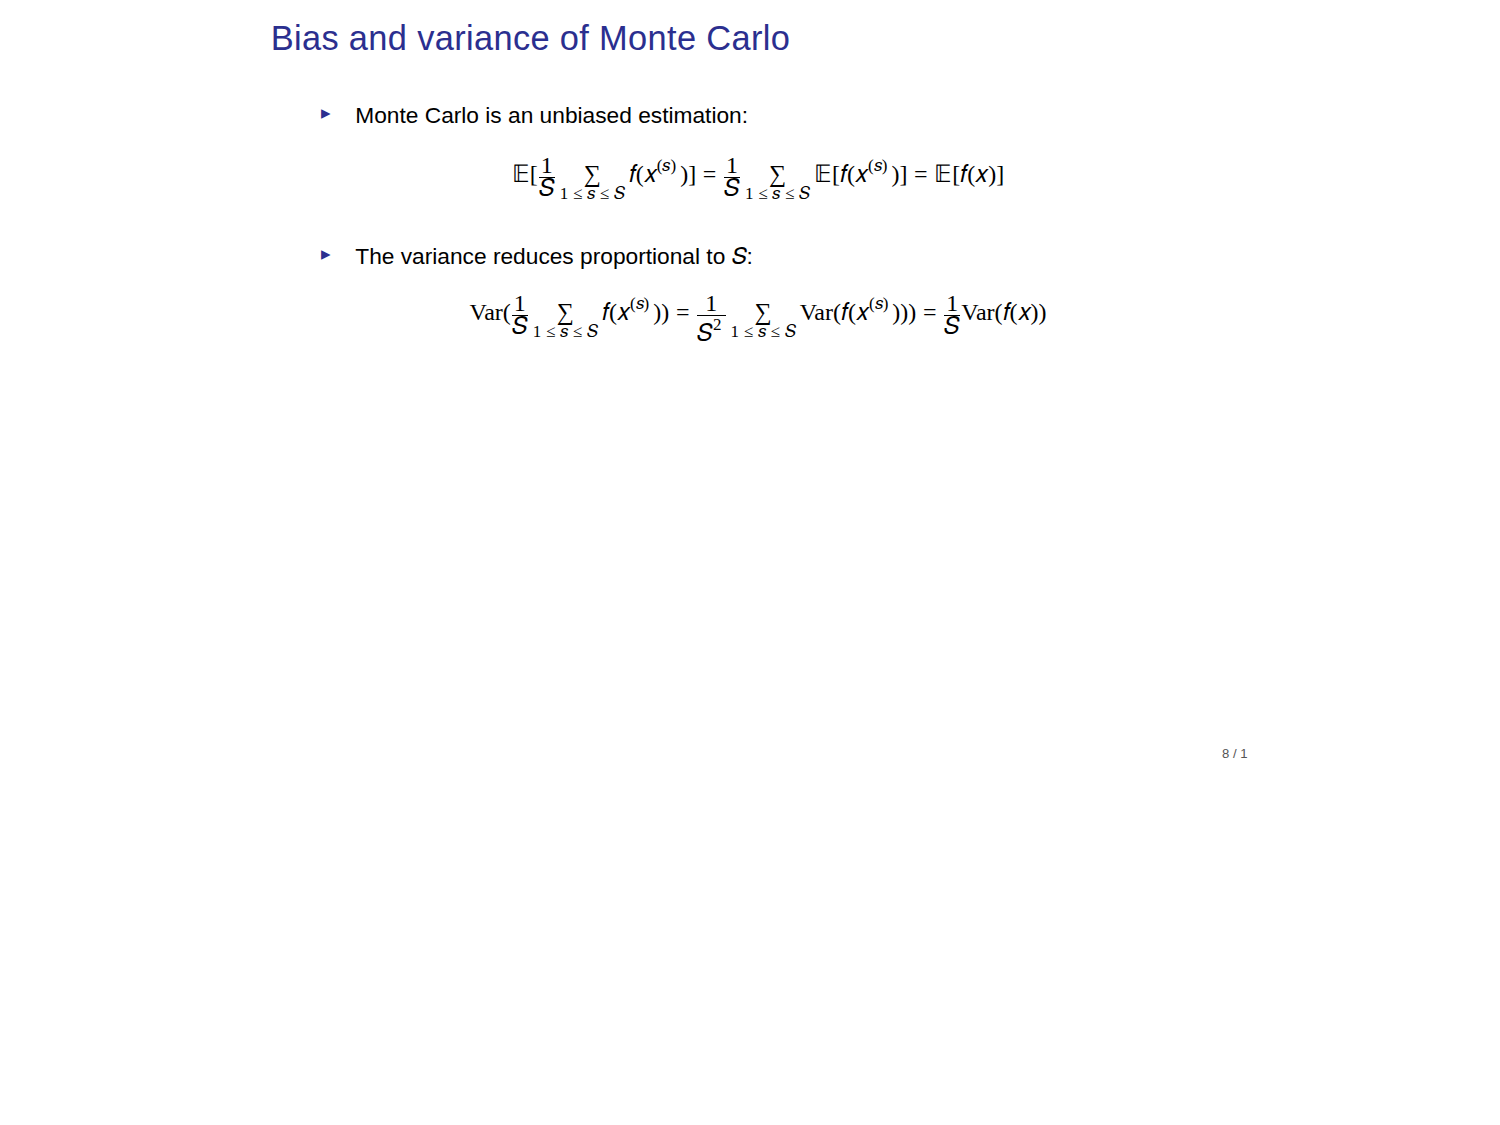Bias and variance of Monte Carlo
Monte Carlo is an unbiased estimation:
𝔼 [ 1 S ∑ 1≤s≤S f ( x (s) ) ] = 1 S ∑ 1≤s≤S 𝔼 [ f ( x (s) ) ] = 𝔼 [ f ( x ) ]
The variance reduces proportional to S:
Var ( 1 S ∑ 1≤s≤S f ( x (s) ) ) = 1 S2 ∑ 1≤s≤S Var ( f ( x (s) ) ) ) = 1 S Var ( f ( x ) )
8 / 1